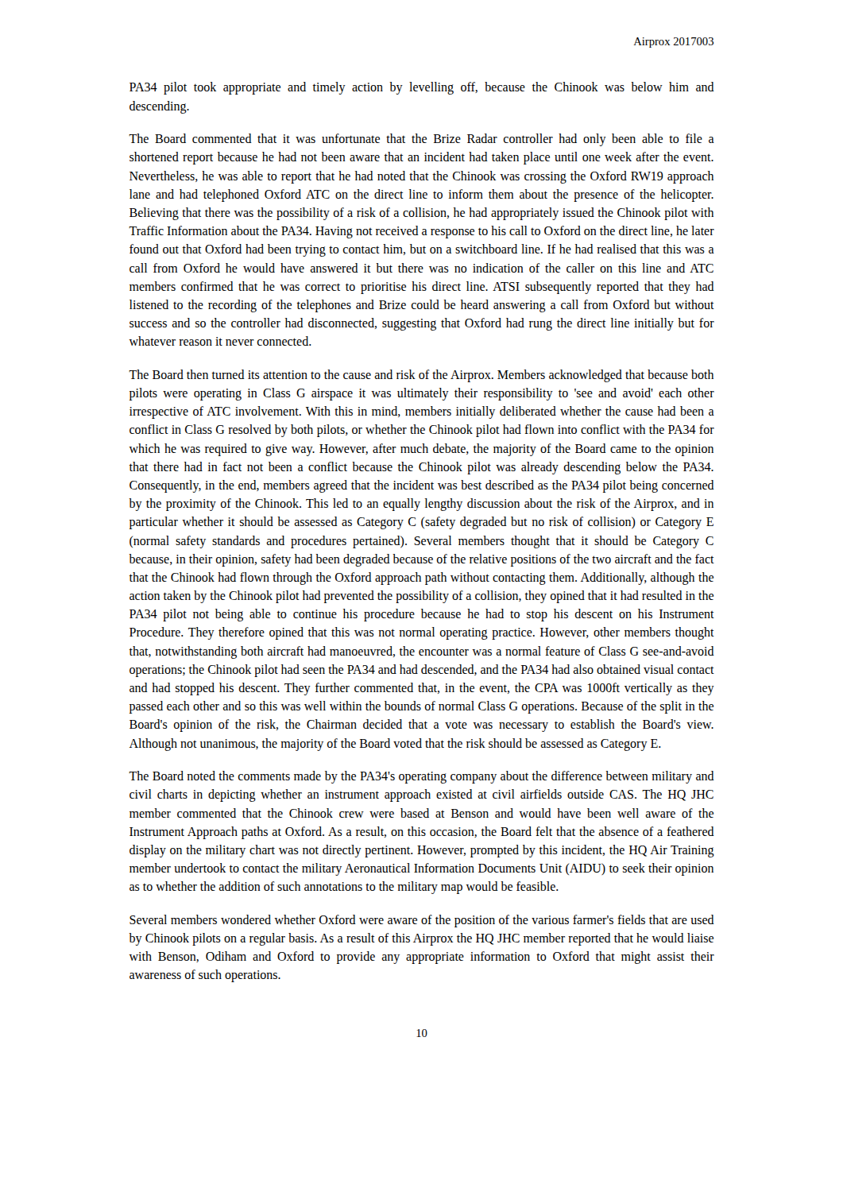Airprox 2017003
PA34 pilot took appropriate and timely action by levelling off, because the Chinook was below him and descending.
The Board commented that it was unfortunate that the Brize Radar controller had only been able to file a shortened report because he had not been aware that an incident had taken place until one week after the event. Nevertheless, he was able to report that he had noted that the Chinook was crossing the Oxford RW19 approach lane and had telephoned Oxford ATC on the direct line to inform them about the presence of the helicopter. Believing that there was the possibility of a risk of a collision, he had appropriately issued the Chinook pilot with Traffic Information about the PA34. Having not received a response to his call to Oxford on the direct line, he later found out that Oxford had been trying to contact him, but on a switchboard line. If he had realised that this was a call from Oxford he would have answered it but there was no indication of the caller on this line and ATC members confirmed that he was correct to prioritise his direct line. ATSI subsequently reported that they had listened to the recording of the telephones and Brize could be heard answering a call from Oxford but without success and so the controller had disconnected, suggesting that Oxford had rung the direct line initially but for whatever reason it never connected.
The Board then turned its attention to the cause and risk of the Airprox. Members acknowledged that because both pilots were operating in Class G airspace it was ultimately their responsibility to 'see and avoid' each other irrespective of ATC involvement. With this in mind, members initially deliberated whether the cause had been a conflict in Class G resolved by both pilots, or whether the Chinook pilot had flown into conflict with the PA34 for which he was required to give way. However, after much debate, the majority of the Board came to the opinion that there had in fact not been a conflict because the Chinook pilot was already descending below the PA34. Consequently, in the end, members agreed that the incident was best described as the PA34 pilot being concerned by the proximity of the Chinook. This led to an equally lengthy discussion about the risk of the Airprox, and in particular whether it should be assessed as Category C (safety degraded but no risk of collision) or Category E (normal safety standards and procedures pertained). Several members thought that it should be Category C because, in their opinion, safety had been degraded because of the relative positions of the two aircraft and the fact that the Chinook had flown through the Oxford approach path without contacting them. Additionally, although the action taken by the Chinook pilot had prevented the possibility of a collision, they opined that it had resulted in the PA34 pilot not being able to continue his procedure because he had to stop his descent on his Instrument Procedure. They therefore opined that this was not normal operating practice. However, other members thought that, notwithstanding both aircraft had manoeuvred, the encounter was a normal feature of Class G see-and-avoid operations; the Chinook pilot had seen the PA34 and had descended, and the PA34 had also obtained visual contact and had stopped his descent. They further commented that, in the event, the CPA was 1000ft vertically as they passed each other and so this was well within the bounds of normal Class G operations. Because of the split in the Board's opinion of the risk, the Chairman decided that a vote was necessary to establish the Board's view. Although not unanimous, the majority of the Board voted that the risk should be assessed as Category E.
The Board noted the comments made by the PA34's operating company about the difference between military and civil charts in depicting whether an instrument approach existed at civil airfields outside CAS. The HQ JHC member commented that the Chinook crew were based at Benson and would have been well aware of the Instrument Approach paths at Oxford. As a result, on this occasion, the Board felt that the absence of a feathered display on the military chart was not directly pertinent. However, prompted by this incident, the HQ Air Training member undertook to contact the military Aeronautical Information Documents Unit (AIDU) to seek their opinion as to whether the addition of such annotations to the military map would be feasible.
Several members wondered whether Oxford were aware of the position of the various farmer's fields that are used by Chinook pilots on a regular basis. As a result of this Airprox the HQ JHC member reported that he would liaise with Benson, Odiham and Oxford to provide any appropriate information to Oxford that might assist their awareness of such operations.
10